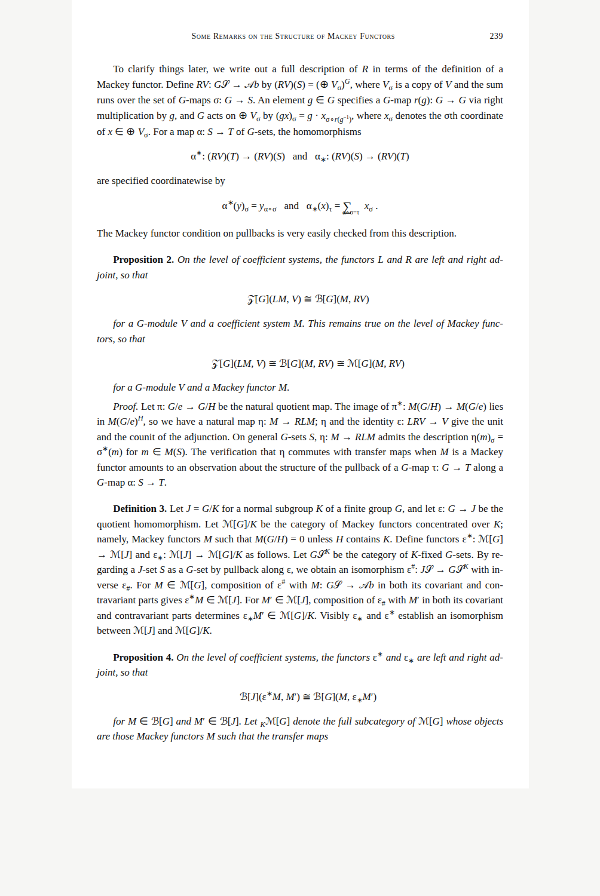Some Remarks on the Structure of Mackey Functors 239
To clarify things later, we write out a full description of R in terms of the definition of a Mackey functor. Define RV: G𝒮 → 𝒜b by (RV)(S) = (⊕ Vσ)G, where Vσ is a copy of V and the sum runs over the set of G-maps σ: G → S. An element g ∈ G specifies a G-map r(g): G → G via right multiplication by g, and G acts on ⊕ Vσ by (gx)σ = g · xσ∘r(g−1), where xσ denotes the σth coordinate of x ∈ ⊕ Vσ. For a map α: S → T of G-sets, the homomorphisms
α∗: (RV)(T) → (RV)(S) and α∗: (RV)(S) → (RV)(T)
are specified coordinatewise by
α∗(y)σ = yα∘σ and α∗(x)τ = ∑α∘σ=τ xσ .
The Mackey functor condition on pullbacks is very easily checked from this description.
Proposition 2. On the level of coefficient systems, the functors L and R are left and right adjoint, so that
𝒵[G](LM, V) ≅ ℬ[G](M, RV)
for a G-module V and a coefficient system M. This remains true on the level of Mackey functors, so that
𝒵[G](LM, V) ≅ ℬ[G](M, RV) ≅ ℳ[G](M, RV)
for a G-module V and a Mackey functor M.
Proof. Let π: G/e → G/H be the natural quotient map. The image of π∗: M(G/H) → M(G/e) lies in M(G/e)H, so we have a natural map η: M → RLM; η and the identity ε: LRV → V give the unit and the counit of the adjunction. On general G-sets S, η: M → RLM admits the description η(m)σ = σ∗(m) for m ∈ M(S). The verification that η commutes with transfer maps when M is a Mackey functor amounts to an observation about the structure of the pullback of a G-map τ: G → T along a G-map α: S → T.
Definition 3. Let J = G/K for a normal subgroup K of a finite group G, and let ε: G → J be the quotient homomorphism. Let ℳ[G]/K be the category of Mackey functors concentrated over K; namely, Mackey functors M such that M(G/H) = 0 unless H contains K. Define functors ε∗: ℳ[G] → ℳ[J] and ε∗: ℳ[J] → ℳ[G]/K as follows. Let G𝒮K be the category of K-fixed G-sets. By regarding a J-set S as a G-set by pullback along ε, we obtain an isomorphism ε#: J𝒮 → G𝒮K with inverse ε#. For M ∈ ℳ[G], composition of ε# with M: G𝒮 → 𝒜b in both its covariant and contravariant parts gives ε∗M ∈ ℳ[J]. For M′ ∈ ℳ[J], composition of ε# with M′ in both its covariant and contravariant parts determines ε∗M′ ∈ ℳ[G]/K. Visibly ε∗ and ε∗ establish an isomorphism between ℳ[J] and ℳ[G]/K.
Proposition 4. On the level of coefficient systems, the functors ε∗ and ε∗ are left and right adjoint, so that
ℬ[J](ε∗M, M′) ≅ ℬ[G](M, ε∗M′)
for M ∈ ℬ[G] and M′ ∈ ℬ[J]. Let Kℳ[G] denote the full subcategory of ℳ[G] whose objects are those Mackey functors M such that the transfer maps